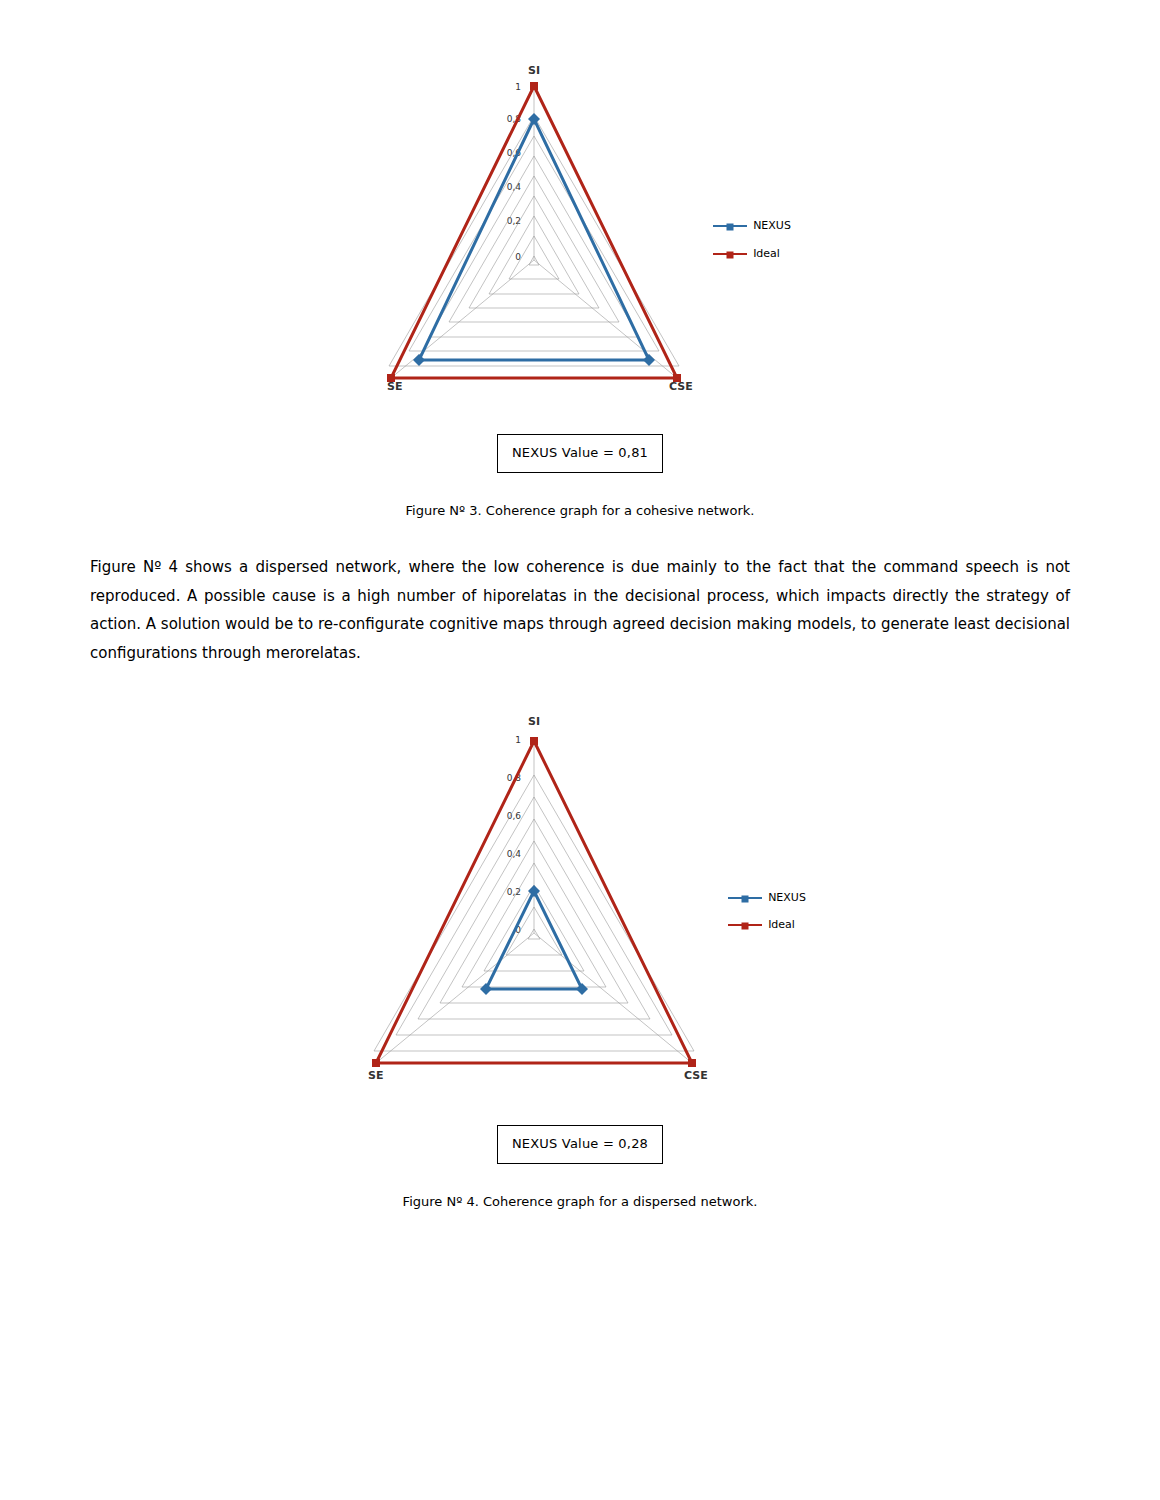SI SE CSE 1 0,8 0,6 0,4 0,2 0
NEXUS
Ideal
NEXUS Value = 0,81
Figure Nº 3. Coherence graph for a cohesive network.
Figure Nº 4 shows a dispersed network, where the low coherence is due mainly to the fact that the command speech is not reproduced. A possible cause is a high number of hiporelatas in the decisional process, which impacts directly the strategy of action. A solution would be to re-configurate cognitive maps through agreed decision making models, to generate least decisional configurations through merorelatas.
SI SE CSE 1 0,8 0,6 0,4 0,2 0
NEXUS
Ideal
NEXUS Value = 0,28
Figure Nº 4. Coherence graph for a dispersed network.